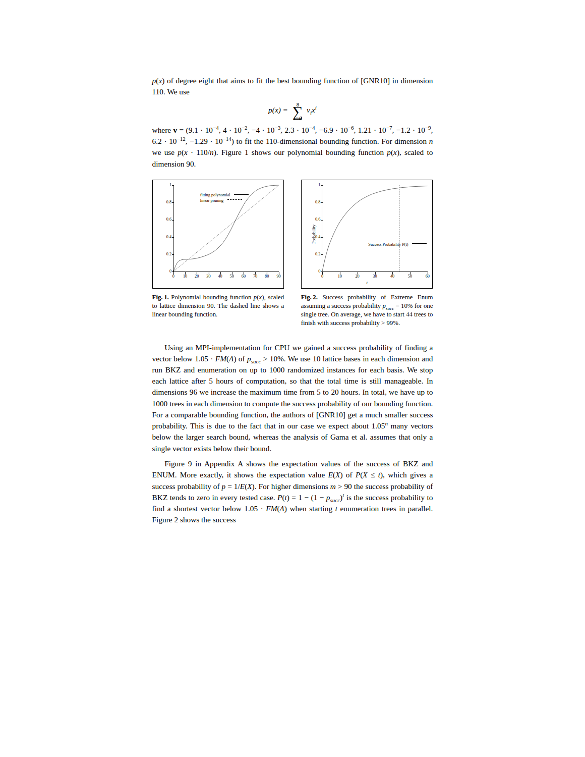p(x) of degree eight that aims to fit the best bounding function of [GNR10] in dimension 110. We use
p(x) = ∑8 i=0 vixi
where v = (9.1 · 10−4, 4 · 10−2, −4 · 10−3, 2.3 · 10−4, −6.9 · 10−6, 1.21 · 10−7, −1.2 · 10−9, 6.2 · 10−12, −1.29 · 10−14) to fit the 110-dimensional bounding function. For dimension n we use p(x · 110/n). Figure 1 shows our polynomial bounding function p(x), scaled to dimension 90.
1
0.8
0.6
0.4
0.2
0
0
10
20
30
40
50
60
70
80
90
fitting polynomial
linear pruning
Probability
t
1
0.8
0.6
0.4
0.2
0
0
10
20
30
40
50
60
Success Probability P(t)
Fig. 1. Polynomial bounding function p(x), scaled to lattice dimension 90. The dashed line shows a linear bounding function.
Fig. 2. Success probability of Extreme Enum assuming a success probability psucc = 10% for one single tree. On average, we have to start 44 trees to finish with success probability > 99%.
Using an MPI-implementation for CPU we gained a success probability of finding a vector below 1.05 · FM(Λ) of psucc > 10%. We use 10 lattice bases in each dimension and run BKZ and enumeration on up to 1000 randomized instances for each basis. We stop each lattice after 5 hours of computation, so that the total time is still manageable. In dimensions 96 we increase the maximum time from 5 to 20 hours. In total, we have up to 1000 trees in each dimension to compute the success probability of our bounding function. For a comparable bounding function, the authors of [GNR10] get a much smaller success probability. This is due to the fact that in our case we expect about 1.05n many vectors below the larger search bound, whereas the analysis of Gama et al. assumes that only a single vector exists below their bound.
Figure 9 in Appendix A shows the expectation values of the success of BKZ and ENUM. More exactly, it shows the expectation value E(X) of P(X ≤ t), which gives a success probability of p = 1/E(X). For higher dimensions m > 90 the success probability of BKZ tends to zero in every tested case. P(t) = 1 − (1 − psucc)t is the success probability to find a shortest vector below 1.05 · FM(Λ) when starting t enumeration trees in parallel. Figure 2 shows the success